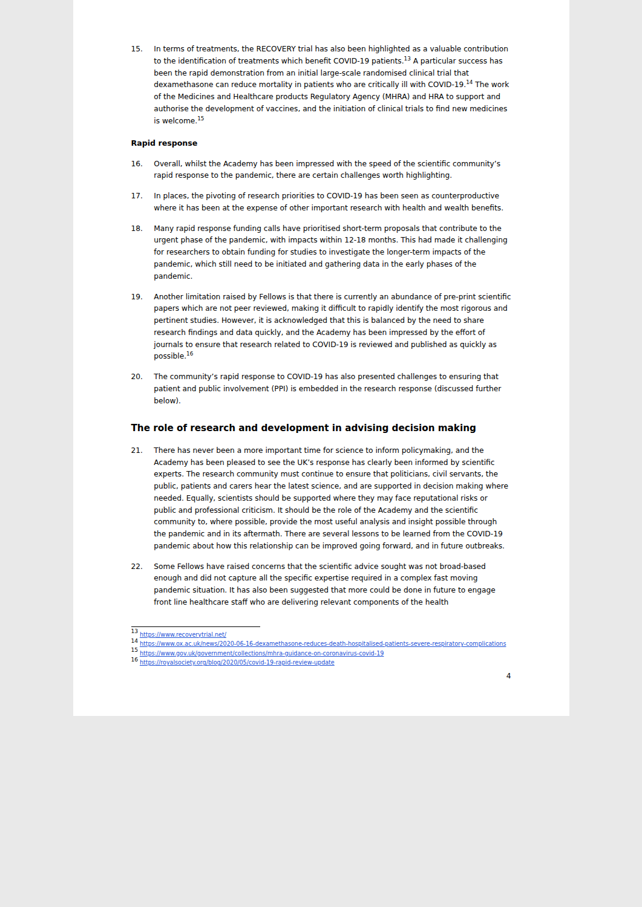15. In terms of treatments, the RECOVERY trial has also been highlighted as a valuable contribution to the identification of treatments which benefit COVID-19 patients.13 A particular success has been the rapid demonstration from an initial large-scale randomised clinical trial that dexamethasone can reduce mortality in patients who are critically ill with COVID-19.14 The work of the Medicines and Healthcare products Regulatory Agency (MHRA) and HRA to support and authorise the development of vaccines, and the initiation of clinical trials to find new medicines is welcome.15
Rapid response
16. Overall, whilst the Academy has been impressed with the speed of the scientific community’s rapid response to the pandemic, there are certain challenges worth highlighting.
17. In places, the pivoting of research priorities to COVID-19 has been seen as counterproductive where it has been at the expense of other important research with health and wealth benefits.
18. Many rapid response funding calls have prioritised short-term proposals that contribute to the urgent phase of the pandemic, with impacts within 12-18 months. This had made it challenging for researchers to obtain funding for studies to investigate the longer-term impacts of the pandemic, which still need to be initiated and gathering data in the early phases of the pandemic.
19. Another limitation raised by Fellows is that there is currently an abundance of pre-print scientific papers which are not peer reviewed, making it difficult to rapidly identify the most rigorous and pertinent studies. However, it is acknowledged that this is balanced by the need to share research findings and data quickly, and the Academy has been impressed by the effort of journals to ensure that research related to COVID-19 is reviewed and published as quickly as possible.16
20. The community’s rapid response to COVID-19 has also presented challenges to ensuring that patient and public involvement (PPI) is embedded in the research response (discussed further below).
The role of research and development in advising decision making
21. There has never been a more important time for science to inform policymaking, and the Academy has been pleased to see the UK’s response has clearly been informed by scientific experts. The research community must continue to ensure that politicians, civil servants, the public, patients and carers hear the latest science, and are supported in decision making where needed. Equally, scientists should be supported where they may face reputational risks or public and professional criticism. It should be the role of the Academy and the scientific community to, where possible, provide the most useful analysis and insight possible through the pandemic and in its aftermath. There are several lessons to be learned from the COVID-19 pandemic about how this relationship can be improved going forward, and in future outbreaks.
22. Some Fellows have raised concerns that the scientific advice sought was not broad-based enough and did not capture all the specific expertise required in a complex fast moving pandemic situation. It has also been suggested that more could be done in future to engage front line healthcare staff who are delivering relevant components of the health
13 https://www.recoverytrial.net/
14 https://www.ox.ac.uk/news/2020-06-16-dexamethasone-reduces-death-hospitalised-patients-severe-respiratory-complications
15 https://www.gov.uk/government/collections/mhra-guidance-on-coronavirus-covid-19
16 https://royalsociety.org/blog/2020/05/covid-19-rapid-review-update
4